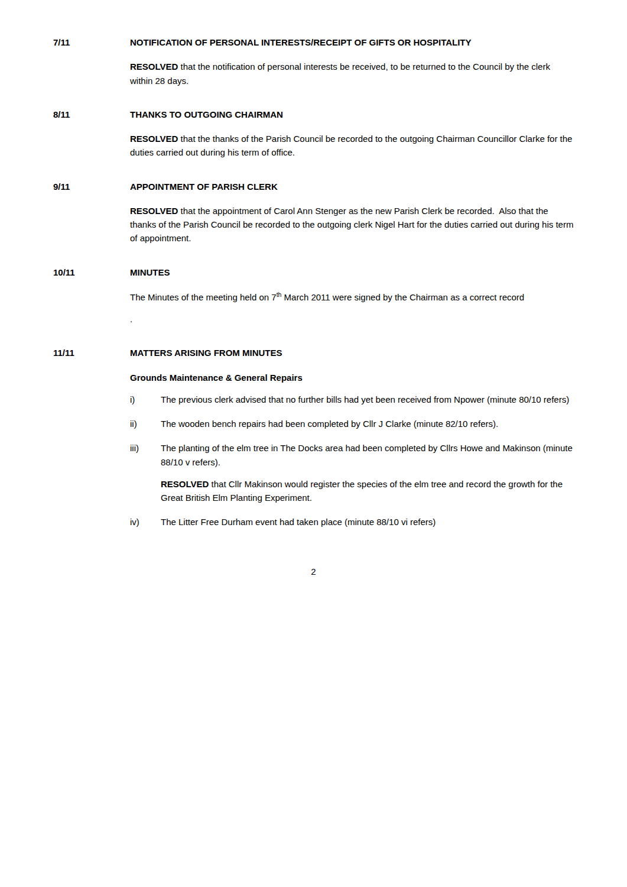7/11
NOTIFICATION OF PERSONAL INTERESTS/RECEIPT OF GIFTS OR HOSPITALITY
RESOLVED that the notification of personal interests be received, to be returned to the Council by the clerk within 28 days.
8/11
THANKS TO OUTGOING CHAIRMAN
RESOLVED that the thanks of the Parish Council be recorded to the outgoing Chairman Councillor Clarke for the duties carried out during his term of office.
9/11
APPOINTMENT OF PARISH CLERK
RESOLVED that the appointment of Carol Ann Stenger as the new Parish Clerk be recorded. Also that the thanks of the Parish Council be recorded to the outgoing clerk Nigel Hart for the duties carried out during his term of appointment.
10/11
MINUTES
The Minutes of the meeting held on 7th March 2011 were signed by the Chairman as a correct record
.
11/11
MATTERS ARISING FROM MINUTES
Grounds Maintenance & General Repairs
i)
The previous clerk advised that no further bills had yet been received from Npower (minute 80/10 refers)
ii)
The wooden bench repairs had been completed by Cllr J Clarke (minute 82/10 refers).
iii)
The planting of the elm tree in The Docks area had been completed by Cllrs Howe and Makinson (minute 88/10 v refers).
RESOLVED that Cllr Makinson would register the species of the elm tree and record the growth for the Great British Elm Planting Experiment.
iv)
The Litter Free Durham event had taken place (minute 88/10 vi refers)
2